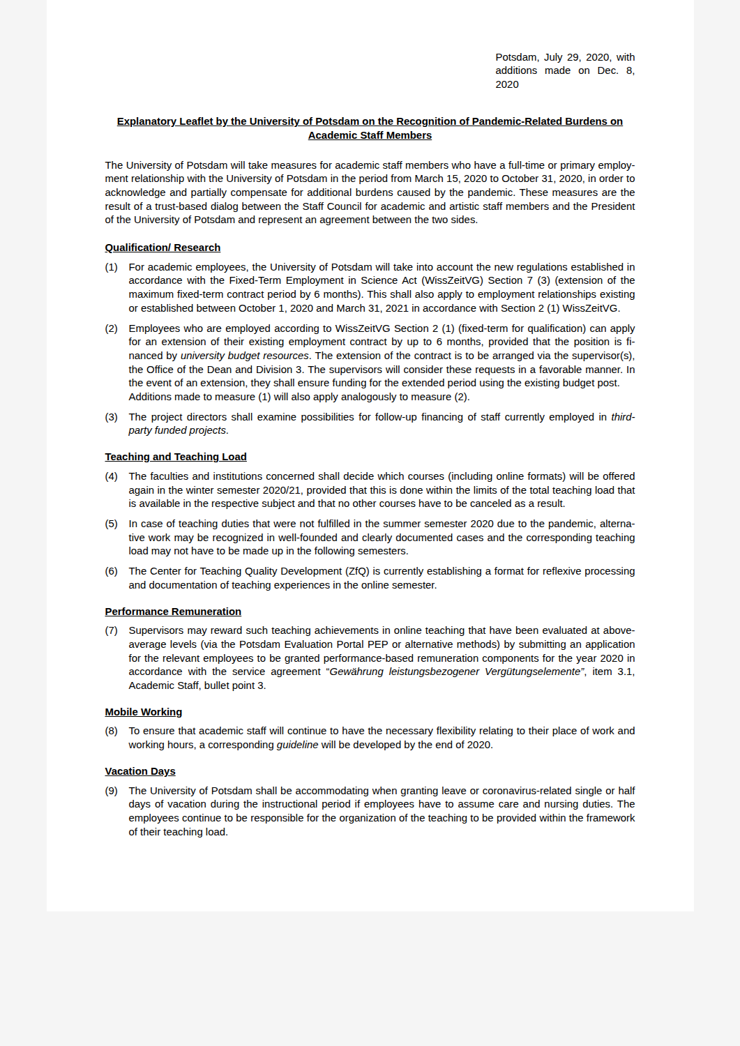Potsdam, July 29, 2020, with additions made on Dec. 8, 2020
Explanatory Leaflet by the University of Potsdam on the Recognition of Pandemic-Related Burdens on Academic Staff Members
The University of Potsdam will take measures for academic staff members who have a full-time or primary employment relationship with the University of Potsdam in the period from March 15, 2020 to October 31, 2020, in order to acknowledge and partially compensate for additional burdens caused by the pandemic. These measures are the result of a trust-based dialog between the Staff Council for academic and artistic staff members and the President of the University of Potsdam and represent an agreement between the two sides.
Qualification/ Research
(1) For academic employees, the University of Potsdam will take into account the new regulations established in accordance with the Fixed-Term Employment in Science Act (WissZeitVG) Section 7 (3) (extension of the maximum fixed-term contract period by 6 months). This shall also apply to employment relationships existing or established between October 1, 2020 and March 31, 2021 in accordance with Section 2 (1) WissZeitVG.
(2) Employees who are employed according to WissZeitVG Section 2 (1) (fixed-term for qualification) can apply for an extension of their existing employment contract by up to 6 months, provided that the position is financed by university budget resources. The extension of the contract is to be arranged via the supervisor(s), the Office of the Dean and Division 3. The supervisors will consider these requests in a favorable manner. In the event of an extension, they shall ensure funding for the extended period using the existing budget post. Additions made to measure (1) will also apply analogously to measure (2).
(3) The project directors shall examine possibilities for follow-up financing of staff currently employed in third-party funded projects.
Teaching and Teaching Load
(4) The faculties and institutions concerned shall decide which courses (including online formats) will be offered again in the winter semester 2020/21, provided that this is done within the limits of the total teaching load that is available in the respective subject and that no other courses have to be canceled as a result.
(5) In case of teaching duties that were not fulfilled in the summer semester 2020 due to the pandemic, alternative work may be recognized in well-founded and clearly documented cases and the corresponding teaching load may not have to be made up in the following semesters.
(6) The Center for Teaching Quality Development (ZfQ) is currently establishing a format for reflexive processing and documentation of teaching experiences in the online semester.
Performance Remuneration
(7) Supervisors may reward such teaching achievements in online teaching that have been evaluated at above-average levels (via the Potsdam Evaluation Portal PEP or alternative methods) by submitting an application for the relevant employees to be granted performance-based remuneration components for the year 2020 in accordance with the service agreement “Gewährung leistungsbezogener Vergütungselemente”, item 3.1, Academic Staff, bullet point 3.
Mobile Working
(8) To ensure that academic staff will continue to have the necessary flexibility relating to their place of work and working hours, a corresponding guideline will be developed by the end of 2020.
Vacation Days
(9) The University of Potsdam shall be accommodating when granting leave or coronavirus-related single or half days of vacation during the instructional period if employees have to assume care and nursing duties. The employees continue to be responsible for the organization of the teaching to be provided within the framework of their teaching load.